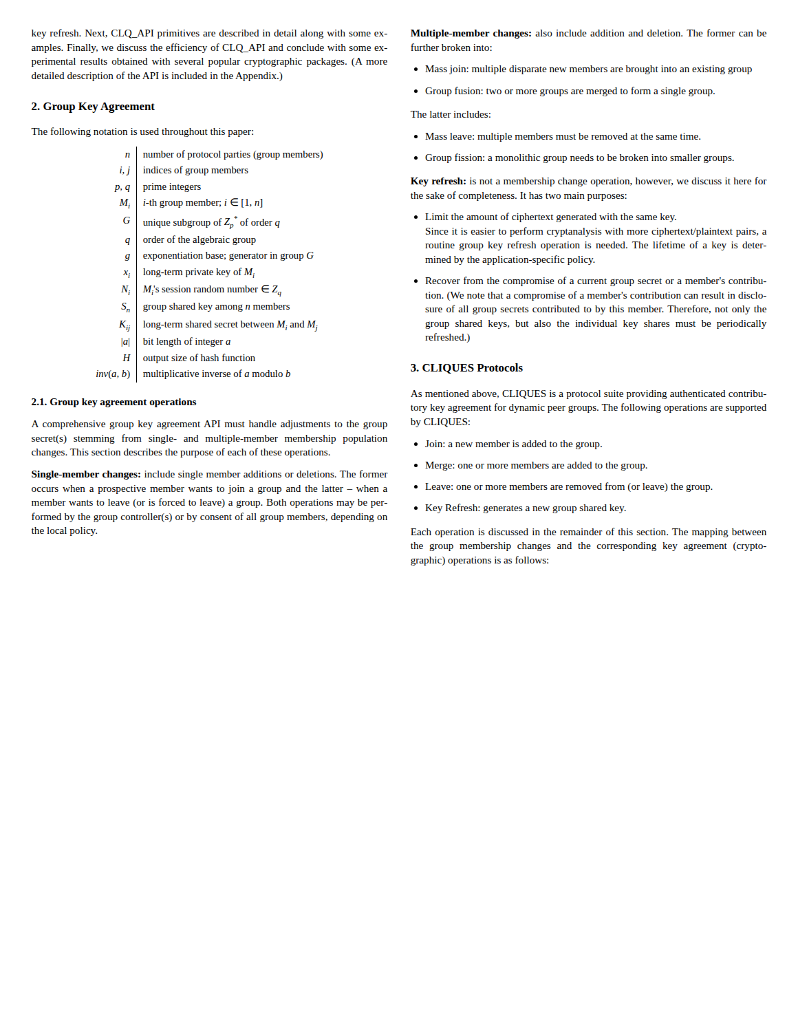key refresh. Next, CLQ_API primitives are described in detail along with some examples. Finally, we discuss the efficiency of CLQ_API and conclude with some experimental results obtained with several popular cryptographic packages. (A more detailed description of the API is included in the Appendix.)
2. Group Key Agreement
The following notation is used throughout this paper:
| n | number of protocol parties (group members) |
| i, j | indices of group members |
| p, q | prime integers |
| M i | i -th group member; i ∈ [1, n ] |
| G | unique subgroup of Z p * of order q |
| q | order of the algebraic group |
| g | exponentiation base; generator in group G |
| x i | long-term private key of M i |
| N i | M i 's session random number ∈ Z q |
| S n | group shared key among n members |
| K ij | long-term shared secret between M i and M j |
| / a / | bit length of integer a |
| H | output size of hash function |
| inv ( a, b ) | multiplicative inverse of a modulo b |
2.1. Group key agreement operations
A comprehensive group key agreement API must handle adjustments to the group secret(s) stemming from single- and multiple-member membership population changes. This section describes the purpose of each of these operations.
Single-member changes: include single member additions or deletions. The former occurs when a prospective member wants to join a group and the latter – when a member wants to leave (or is forced to leave) a group. Both operations may be performed by the group controller(s) or by consent of all group members, depending on the local policy.
Multiple-member changes: also include addition and deletion. The former can be further broken into:
Mass join: multiple disparate new members are brought into an existing group
Group fusion: two or more groups are merged to form a single group.
The latter includes:
Mass leave: multiple members must be removed at the same time.
Group fission: a monolithic group needs to be broken into smaller groups.
Key refresh: is not a membership change operation, however, we discuss it here for the sake of completeness. It has two main purposes:
Limit the amount of ciphertext generated with the same key.
Since it is easier to perform cryptanalysis with more ciphertext/plaintext pairs, a routine group key refresh operation is needed. The lifetime of a key is determined by the application-specific policy.
Recover from the compromise of a current group secret or a member's contribution. (We note that a compromise of a member's contribution can result in disclosure of all group secrets contributed to by this member. Therefore, not only the group shared keys, but also the individual key shares must be periodically refreshed.)
3. CLIQUES Protocols
As mentioned above, CLIQUES is a protocol suite providing authenticated contributory key agreement for dynamic peer groups. The following operations are supported by CLIQUES:
Join: a new member is added to the group.
Merge: one or more members are added to the group.
Leave: one or more members are removed from (or leave) the group.
Key Refresh: generates a new group shared key.
Each operation is discussed in the remainder of this section. The mapping between the group membership changes and the corresponding key agreement (cryptographic) operations is as follows: